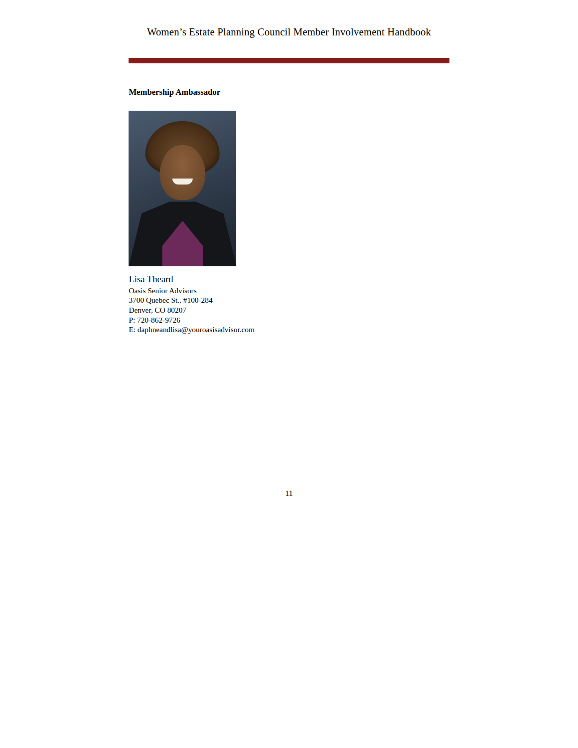Women’s Estate Planning Council Member Involvement Handbook
Membership Ambassador
Lisa Theard
Oasis Senior Advisors
3700 Quebec St., #100-284
Denver, CO 80207
P: 720-862-9726
E: daphneandlisa@youroasisadvisor.com
11